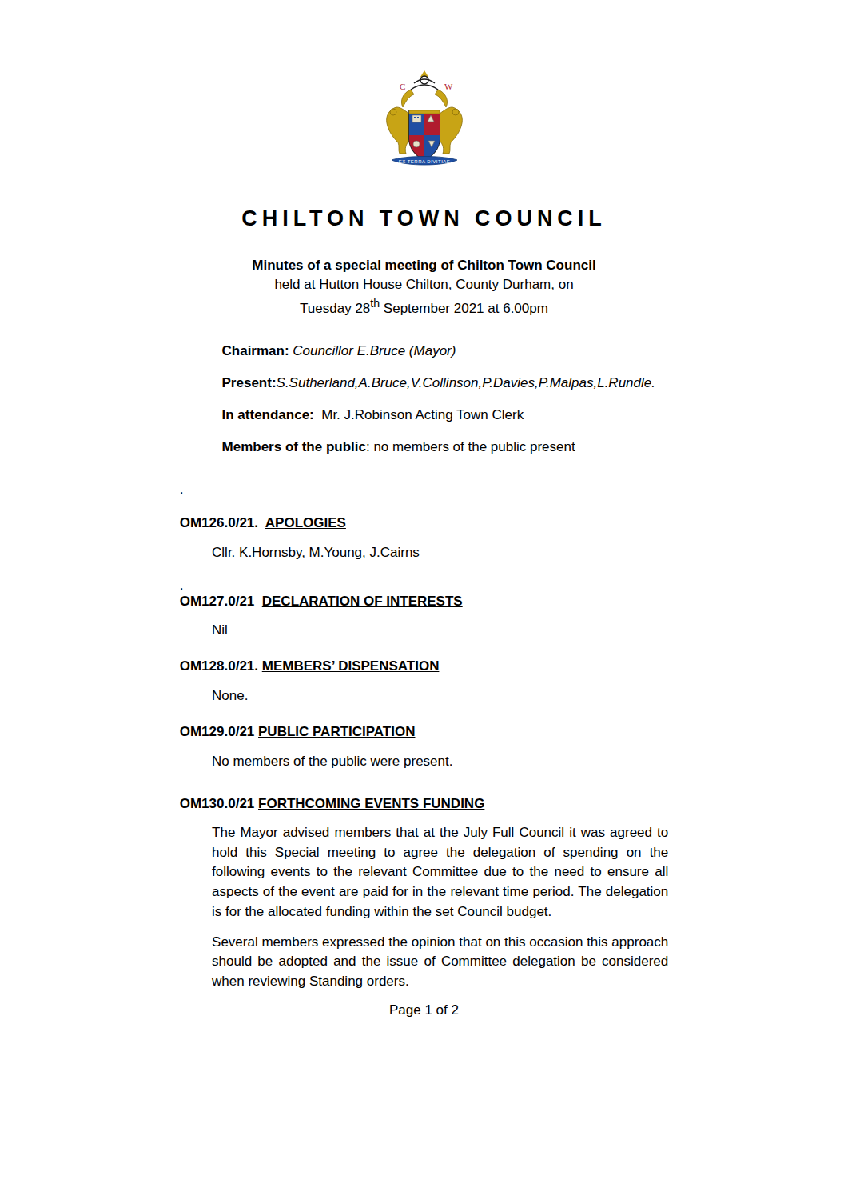EX TERRA DIVITIAE C W
CHILTON TOWN COUNCIL
Minutes of a special meeting of Chilton Town Council
held at Hutton House Chilton, County Durham, on
Tuesday 28th September 2021 at 6.00pm
Chairman: Councillor E.Bruce (Mayor)
Present: S.Sutherland,A.Bruce,V.Collinson,P.Davies,P.Malpas,L.Rundle.
In attendance: Mr. J.Robinson Acting Town Clerk
Members of the public: no members of the public present
.
OM126.0/21. APOLOGIES
Cllr. K.Hornsby, M.Young, J.Cairns
.
OM127.0/21 DECLARATION OF INTERESTS
Nil
OM128.0/21. MEMBERS’ DISPENSATION
None.
OM129.0/21 PUBLIC PARTICIPATION
No members of the public were present.
OM130.0/21 FORTHCOMING EVENTS FUNDING
The Mayor advised members that at the July Full Council it was agreed to hold this Special meeting to agree the delegation of spending on the following events to the relevant Committee due to the need to ensure all aspects of the event are paid for in the relevant time period. The delegation is for the allocated funding within the set Council budget.
Several members expressed the opinion that on this occasion this approach should be adopted and the issue of Committee delegation be considered when reviewing Standing orders.
Page 1 of 2